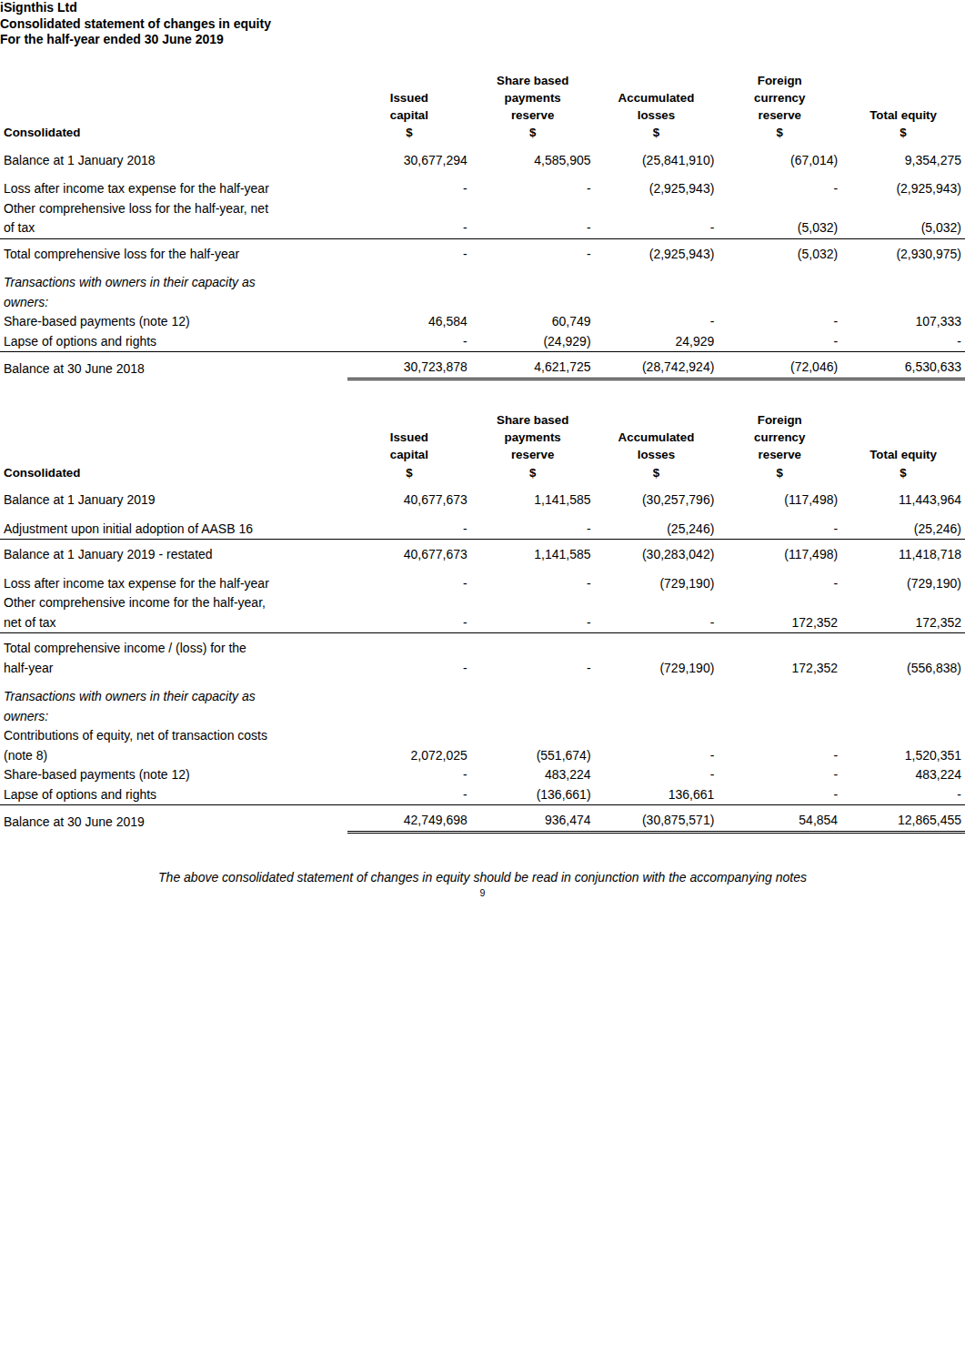iSignthis Ltd
Consolidated statement of changes in equity
For the half-year ended 30 June 2019
| | | Share based | | Foreign | |
| --- | --- | --- | --- | --- | --- |
| | Issued | payments | Accumulated | currency | |
| | capital | reserve | losses | reserve | Total equity |
| Consolidated | $ | $ | $ | $ | $ |
| Balance at 1 January 2018 | 30,677,294 | 4,585,905 | (25,841,910) | (67,014) | 9,354,275 |
| Loss after income tax expense for the half-year | - | - | (2,925,943) | - | (2,925,943) |
| Other comprehensive loss for the half-year, net | | | | | |
| of tax | - | - | - | (5,032) | (5,032) |
| Total comprehensive loss for the half-year | - | - | (2,925,943) | (5,032) | (2,930,975) |
| Transactions with owners in their capacity as | | | | | |
| owners: | | | | | |
| Share-based payments (note 12) | 46,584 | 60,749 | - | - | 107,333 |
| Lapse of options and rights | - | (24,929) | 24,929 | - | - |
| Balance at 30 June 2018 | 30,723,878 | 4,621,725 | (28,742,924) | (72,046) | 6,530,633 |
| | | Share based | | Foreign | |
| --- | --- | --- | --- | --- | --- |
| | Issued | payments | Accumulated | currency | |
| | capital | reserve | losses | reserve | Total equity |
| Consolidated | $ | $ | $ | $ | $ |
| Balance at 1 January 2019 | 40,677,673 | 1,141,585 | (30,257,796) | (117,498) | 11,443,964 |
| Adjustment upon initial adoption of AASB 16 | - | - | (25,246) | - | (25,246) |
| Balance at 1 January 2019 - restated | 40,677,673 | 1,141,585 | (30,283,042) | (117,498) | 11,418,718 |
| Loss after income tax expense for the half-year | - | - | (729,190) | - | (729,190) |
| Other comprehensive income for the half-year, | | | | | |
| net of tax | - | - | - | 172,352 | 172,352 |
| Total comprehensive income / (loss) for the | | | | | |
| half-year | - | - | (729,190) | 172,352 | (556,838) |
| Transactions with owners in their capacity as | | | | | |
| owners: | | | | | |
| Contributions of equity, net of transaction costs | | | | | |
| (note 8) | 2,072,025 | (551,674) | - | - | 1,520,351 |
| Share-based payments (note 12) | - | 483,224 | - | - | 483,224 |
| Lapse of options and rights | - | (136,661) | 136,661 | - | - |
| Balance at 30 June 2019 | 42,749,698 | 936,474 | (30,875,571) | 54,854 | 12,865,455 |
The above consolidated statement of changes in equity should be read in conjunction with the accompanying notes
9